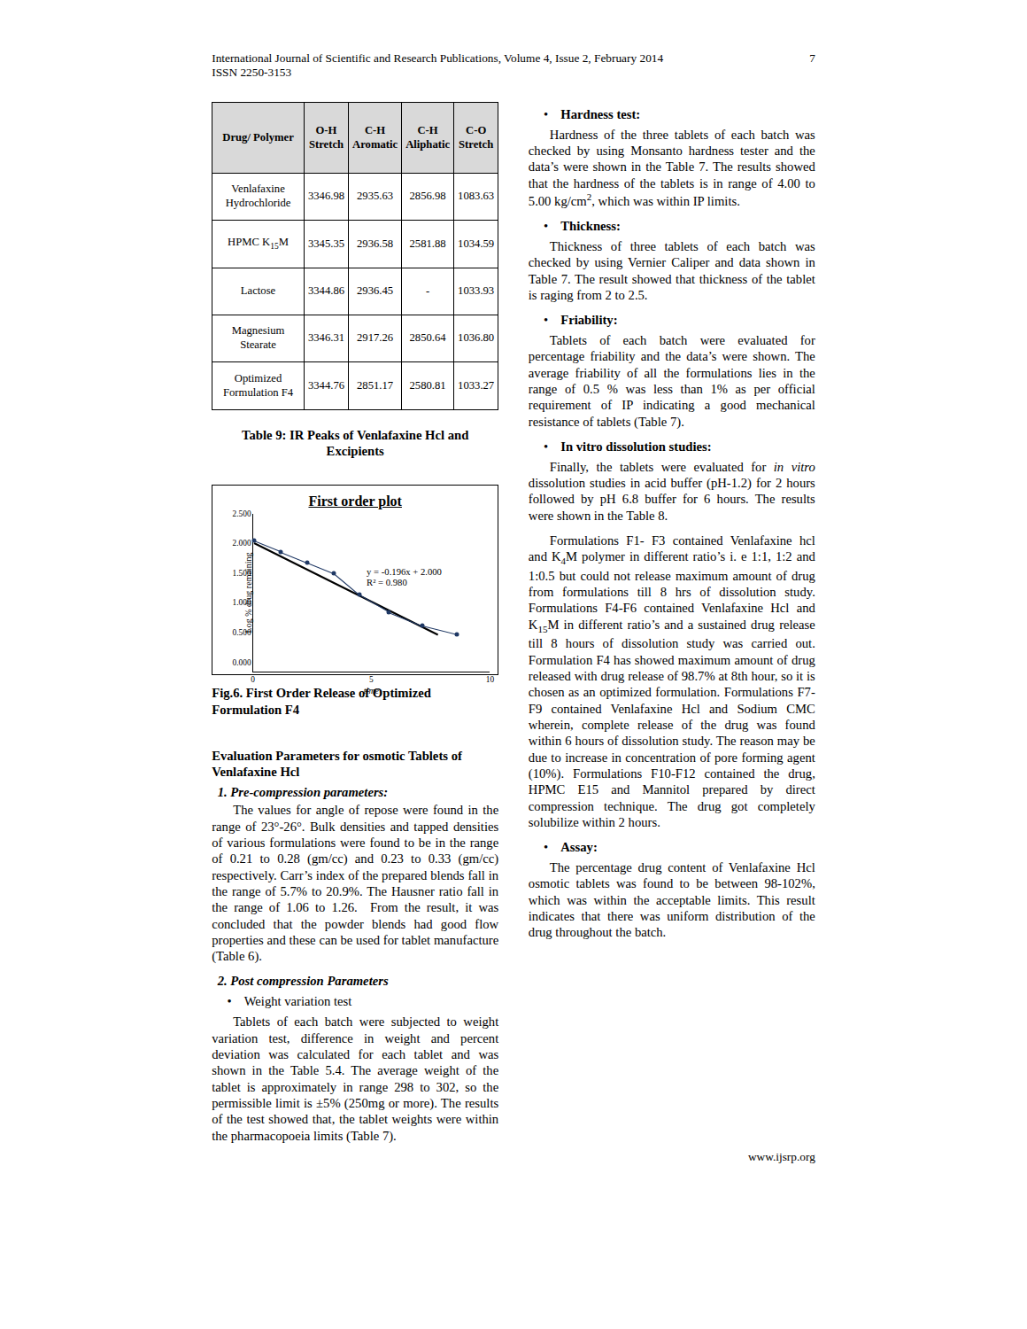International Journal of Scientific and Research Publications, Volume 4, Issue 2, February 2014 ISSN 2250-3153 7
| Drug/ Polymer | O-H Stretch | C-H Aromatic | C-H Aliphatic | C-O Stretch |
| --- | --- | --- | --- | --- |
| Venlafaxine Hydrochloride | 3346.98 | 2935.63 | 2856.98 | 1083.63 |
| HPMC K 15 M | 3345.35 | 2936.58 | 2581.88 | 1034.59 |
| Lactose | 3344.86 | 2936.45 | - | 1033.93 |
| Magnesium Stearate | 3346.31 | 2917.26 | 2850.64 | 1036.80 |
| Optimized Formulation F4 | 3344.76 | 2851.17 | 2580.81 | 1033.27 |
Table 9: IR Peaks of Venlafaxine Hcl and Excipients
First order plot
Log % drug remaining
2.500
2.000
1.500
1.000
0.500
0.000
0
5
10
time
y = -0.196x + 2.000
R² = 0.980
Fig.6. First Order Release of Optimized Formulation F4
Evaluation Parameters for osmotic Tablets of Venlafaxine Hcl
Pre-compression parameters:
The values for angle of repose were found in the range of 23°-26°. Bulk densities and tapped densities of various formulations were found to be in the range of 0.21 to 0.28 (gm/cc) and 0.23 to 0.33 (gm/cc) respectively. Carr’s index of the prepared blends fall in the range of 5.7% to 20.9%. The Hausner ratio fall in the range of 1.06 to 1.26. From the result, it was concluded that the powder blends had good flow properties and these can be used for tablet manufacture (Table 6).
Post compression Parameters
Weight variation test
Tablets of each batch were subjected to weight variation test, difference in weight and percent deviation was calculated for each tablet and was shown in the Table 5.4. The average weight of the tablet is approximately in range 298 to 302, so the permissible limit is ±5% (250mg or more). The results of the test showed that, the tablet weights were within the pharmacopoeia limits (Table 7).
Hardness test:
Hardness of the three tablets of each batch was checked by using Monsanto hardness tester and the data’s were shown in the Table 7. The results showed that the hardness of the tablets is in range of 4.00 to 5.00 kg/cm2, which was within IP limits.
Thickness:
Thickness of three tablets of each batch was checked by using Vernier Caliper and data shown in Table 7. The result showed that thickness of the tablet is raging from 2 to 2.5.
Friability:
Tablets of each batch were evaluated for percentage friability and the data’s were shown. The average friability of all the formulations lies in the range of 0.5 % was less than 1% as per official requirement of IP indicating a good mechanical resistance of tablets (Table 7).
In vitro dissolution studies:
Finally, the tablets were evaluated for in vitro dissolution studies in acid buffer (pH-1.2) for 2 hours followed by pH 6.8 buffer for 6 hours. The results were shown in the Table 8.
Formulations F1- F3 contained Venlafaxine hcl and K4M polymer in different ratio’s i. e 1:1, 1:2 and 1:0.5 but could not release maximum amount of drug from formulations till 8 hrs of dissolution study. Formulations F4-F6 contained Venlafaxine Hcl and K15M in different ratio’s and a sustained drug release till 8 hours of dissolution study was carried out. Formulation F4 has showed maximum amount of drug released with drug release of 98.7% at 8th hour, so it is chosen as an optimized formulation. Formulations F7-F9 contained Venlafaxine Hcl and Sodium CMC wherein, complete release of the drug was found within 6 hours of dissolution study. The reason may be due to increase in concentration of pore forming agent (10%). Formulations F10-F12 contained the drug, HPMC E15 and Mannitol prepared by direct compression technique. The drug got completely solubilize within 2 hours.
Assay:
The percentage drug content of Venlafaxine Hcl osmotic tablets was found to be between 98-102%, which was within the acceptable limits. This result indicates that there was uniform distribution of the drug throughout the batch.
www.ijsrp.org